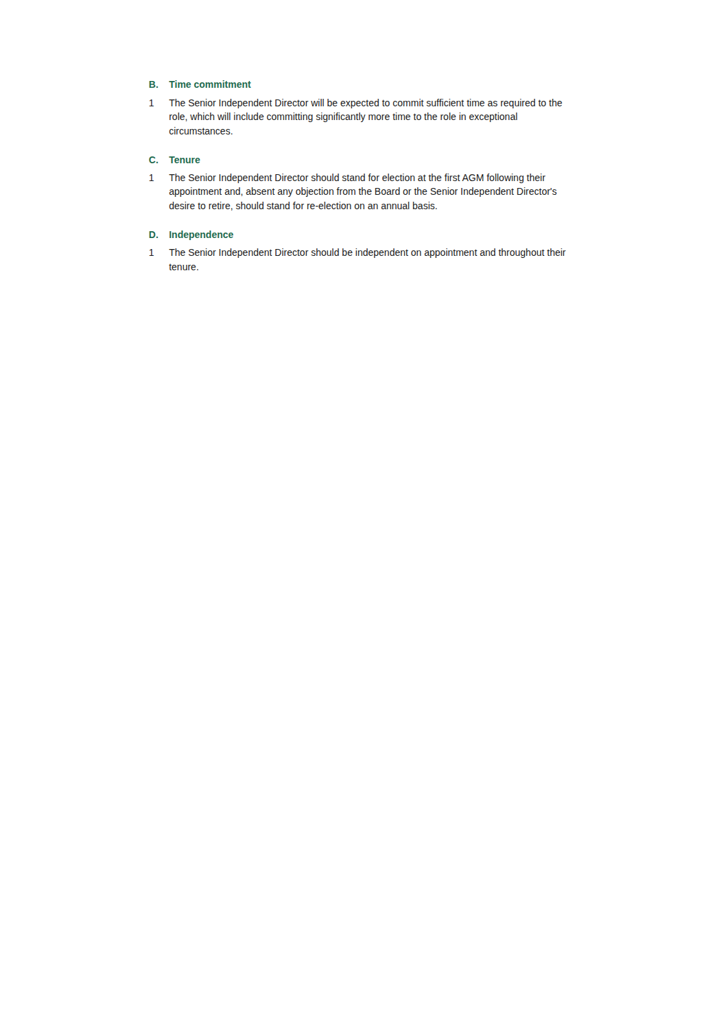B. Time commitment
1 The Senior Independent Director will be expected to commit sufficient time as required to the role, which will include committing significantly more time to the role in exceptional circumstances.
C. Tenure
1 The Senior Independent Director should stand for election at the first AGM following their appointment and, absent any objection from the Board or the Senior Independent Director's desire to retire, should stand for re-election on an annual basis.
D. Independence
1 The Senior Independent Director should be independent on appointment and throughout their tenure.